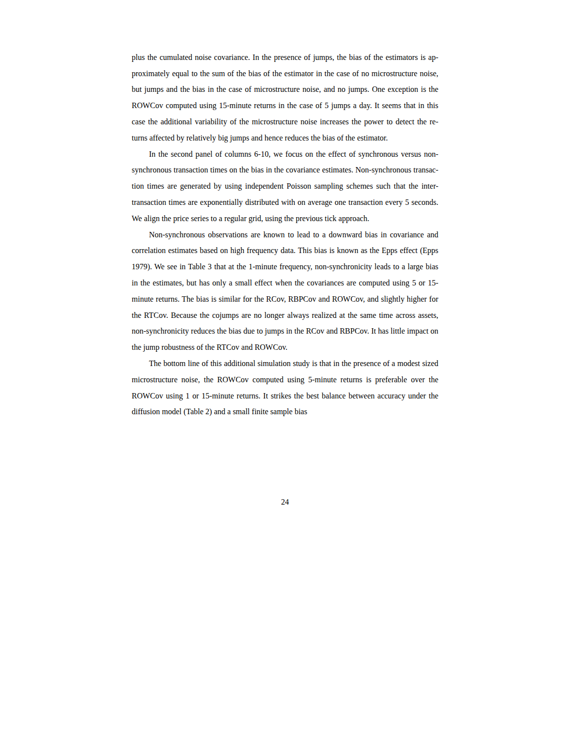plus the cumulated noise covariance. In the presence of jumps, the bias of the estimators is approximately equal to the sum of the bias of the estimator in the case of no microstructure noise, but jumps and the bias in the case of microstructure noise, and no jumps. One exception is the ROWCov computed using 15-minute returns in the case of 5 jumps a day. It seems that in this case the additional variability of the microstructure noise increases the power to detect the returns affected by relatively big jumps and hence reduces the bias of the estimator.
In the second panel of columns 6-10, we focus on the effect of synchronous versus non-synchronous transaction times on the bias in the covariance estimates. Non-synchronous transaction times are generated by using independent Poisson sampling schemes such that the inter-transaction times are exponentially distributed with on average one transaction every 5 seconds. We align the price series to a regular grid, using the previous tick approach.
Non-synchronous observations are known to lead to a downward bias in covariance and correlation estimates based on high frequency data. This bias is known as the Epps effect (Epps 1979). We see in Table 3 that at the 1-minute frequency, non-synchronicity leads to a large bias in the estimates, but has only a small effect when the covariances are computed using 5 or 15-minute returns. The bias is similar for the RCov, RBPCov and ROWCov, and slightly higher for the RTCov. Because the cojumps are no longer always realized at the same time across assets, non-synchronicity reduces the bias due to jumps in the RCov and RBPCov. It has little impact on the jump robustness of the RTCov and ROWCov.
The bottom line of this additional simulation study is that in the presence of a modest sized microstructure noise, the ROWCov computed using 5-minute returns is preferable over the ROWCov using 1 or 15-minute returns. It strikes the best balance between accuracy under the diffusion model (Table 2) and a small finite sample bias
24